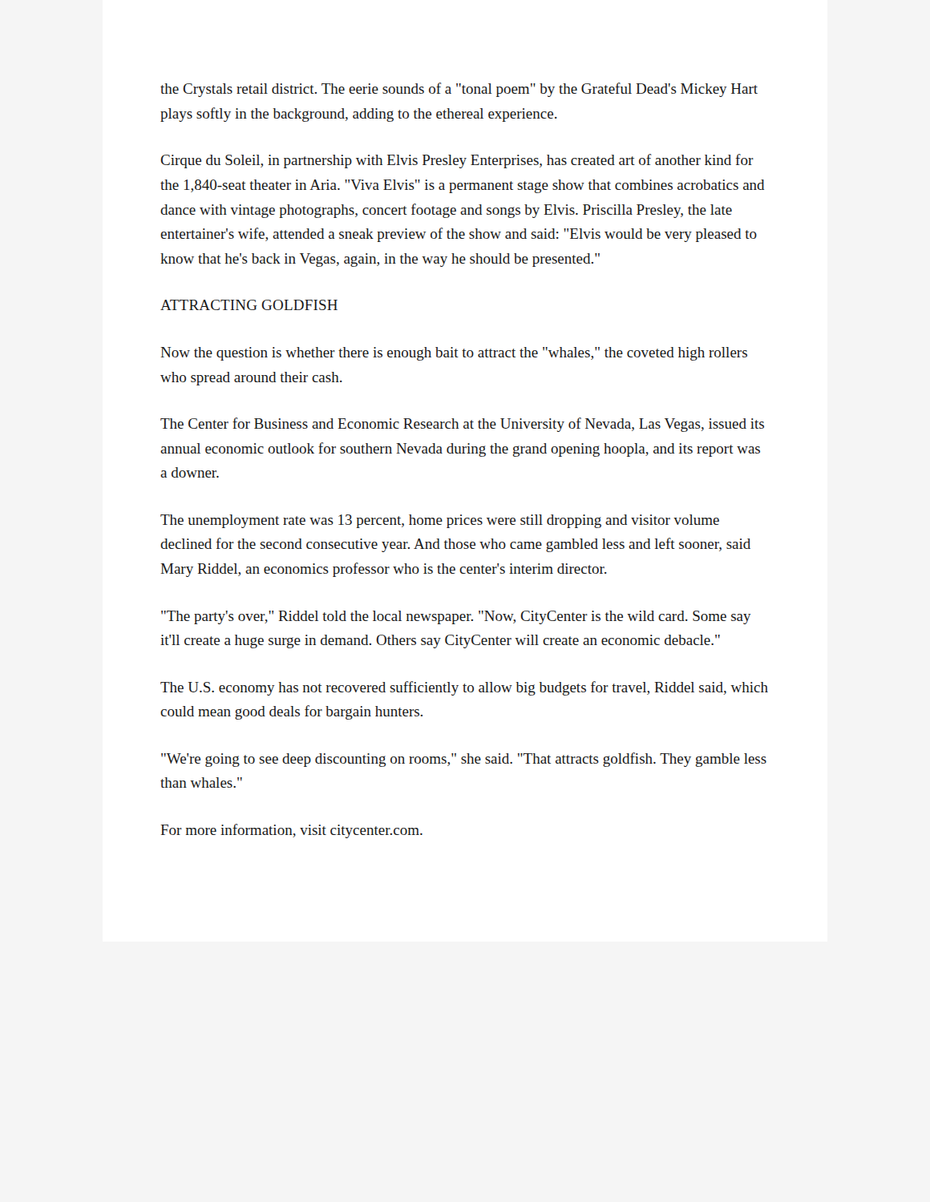the Crystals retail district. The eerie sounds of a "tonal poem" by the Grateful Dead's Mickey Hart plays softly in the background, adding to the ethereal experience.
Cirque du Soleil, in partnership with Elvis Presley Enterprises, has created art of another kind for the 1,840-seat theater in Aria. "Viva Elvis" is a permanent stage show that combines acrobatics and dance with vintage photographs, concert footage and songs by Elvis. Priscilla Presley, the late entertainer's wife, attended a sneak preview of the show and said: "Elvis would be very pleased to know that he's back in Vegas, again, in the way he should be presented."
ATTRACTING GOLDFISH
Now the question is whether there is enough bait to attract the "whales," the coveted high rollers who spread around their cash.
The Center for Business and Economic Research at the University of Nevada, Las Vegas, issued its annual economic outlook for southern Nevada during the grand opening hoopla, and its report was a downer.
The unemployment rate was 13 percent, home prices were still dropping and visitor volume declined for the second consecutive year. And those who came gambled less and left sooner, said Mary Riddel, an economics professor who is the center's interim director.
"The party's over," Riddel told the local newspaper. "Now, CityCenter is the wild card. Some say it'll create a huge surge in demand. Others say CityCenter will create an economic debacle."
The U.S. economy has not recovered sufficiently to allow big budgets for travel, Riddel said, which could mean good deals for bargain hunters.
"We're going to see deep discounting on rooms," she said. "That attracts goldfish. They gamble less than whales."
For more information, visit citycenter.com.